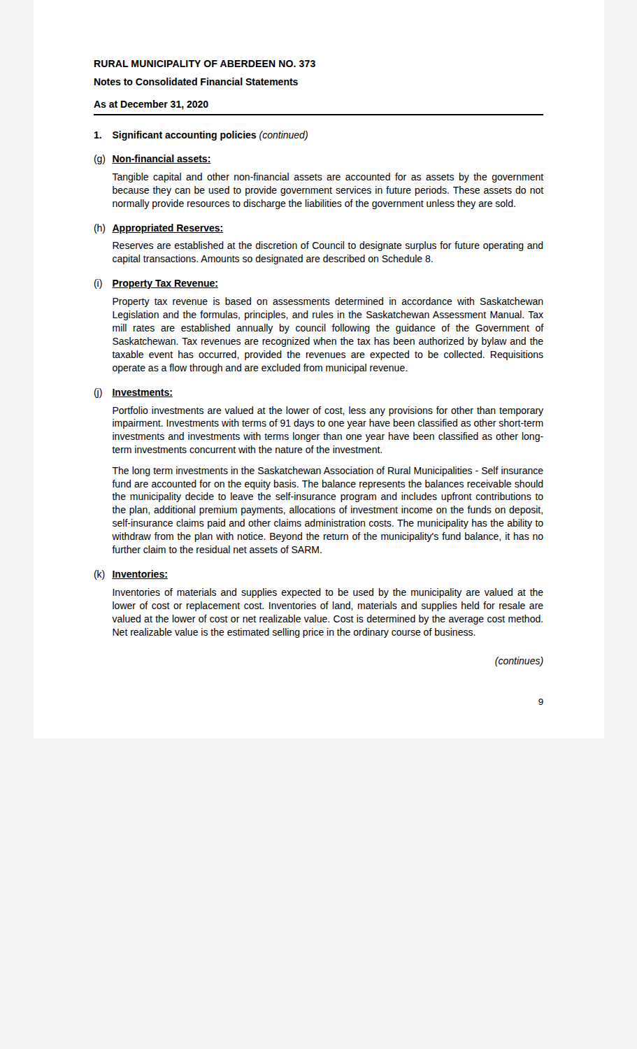RURAL MUNICIPALITY OF ABERDEEN NO. 373
Notes to Consolidated Financial Statements
As at December 31, 2020
1. Significant accounting policies (continued)
(g)
Non-financial assets:
Tangible capital and other non-financial assets are accounted for as assets by the government because they can be used to provide government services in future periods. These assets do not normally provide resources to discharge the liabilities of the government unless they are sold.
(h)
Appropriated Reserves:
Reserves are established at the discretion of Council to designate surplus for future operating and capital transactions. Amounts so designated are described on Schedule 8.
(i)
Property Tax Revenue:
Property tax revenue is based on assessments determined in accordance with Saskatchewan Legislation and the formulas, principles, and rules in the Saskatchewan Assessment Manual. Tax mill rates are established annually by council following the guidance of the Government of Saskatchewan. Tax revenues are recognized when the tax has been authorized by bylaw and the taxable event has occurred, provided the revenues are expected to be collected. Requisitions operate as a flow through and are excluded from municipal revenue.
(j)
Investments:
Portfolio investments are valued at the lower of cost, less any provisions for other than temporary impairment. Investments with terms of 91 days to one year have been classified as other short-term investments and investments with terms longer than one year have been classified as other long-term investments concurrent with the nature of the investment.
The long term investments in the Saskatchewan Association of Rural Municipalities - Self insurance fund are accounted for on the equity basis. The balance represents the balances receivable should the municipality decide to leave the self-insurance program and includes upfront contributions to the plan, additional premium payments, allocations of investment income on the funds on deposit, self-insurance claims paid and other claims administration costs. The municipality has the ability to withdraw from the plan with notice. Beyond the return of the municipality's fund balance, it has no further claim to the residual net assets of SARM.
(k)
Inventories:
Inventories of materials and supplies expected to be used by the municipality are valued at the lower of cost or replacement cost. Inventories of land, materials and supplies held for resale are valued at the lower of cost or net realizable value. Cost is determined by the average cost method. Net realizable value is the estimated selling price in the ordinary course of business.
(continues)
9